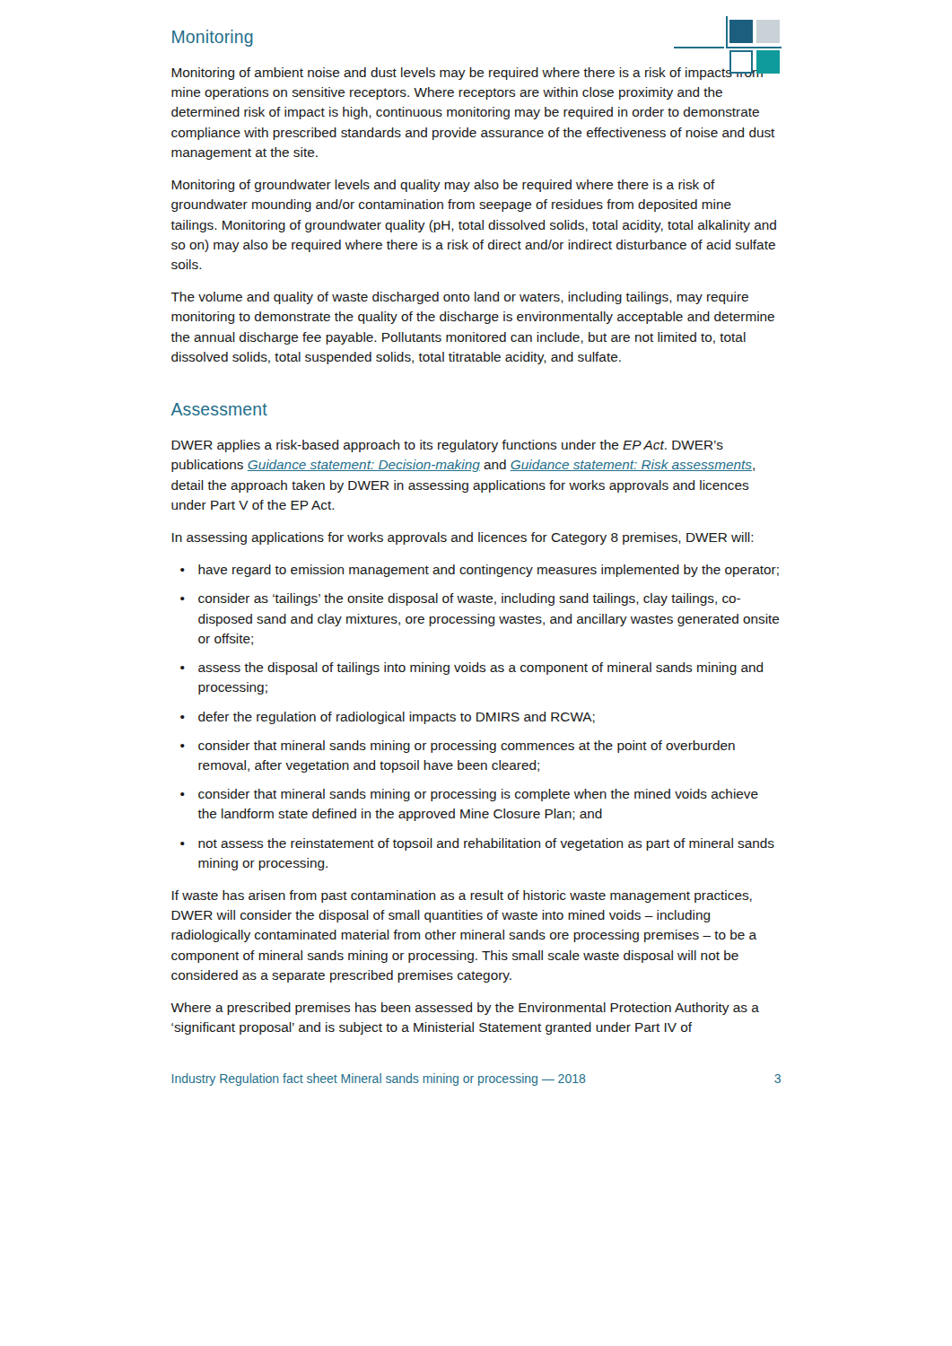Monitoring
Monitoring of ambient noise and dust levels may be required where there is a risk of impacts from mine operations on sensitive receptors. Where receptors are within close proximity and the determined risk of impact is high, continuous monitoring may be required in order to demonstrate compliance with prescribed standards and provide assurance of the effectiveness of noise and dust management at the site.
Monitoring of groundwater levels and quality may also be required where there is a risk of groundwater mounding and/or contamination from seepage of residues from deposited mine tailings. Monitoring of groundwater quality (pH, total dissolved solids, total acidity, total alkalinity and so on) may also be required where there is a risk of direct and/or indirect disturbance of acid sulfate soils.
The volume and quality of waste discharged onto land or waters, including tailings, may require monitoring to demonstrate the quality of the discharge is environmentally acceptable and determine the annual discharge fee payable. Pollutants monitored can include, but are not limited to, total dissolved solids, total suspended solids, total titratable acidity, and sulfate.
Assessment
DWER applies a risk-based approach to its regulatory functions under the EP Act. DWER’s publications Guidance statement: Decision-making and Guidance statement: Risk assessments, detail the approach taken by DWER in assessing applications for works approvals and licences under Part V of the EP Act.
In assessing applications for works approvals and licences for Category 8 premises, DWER will:
have regard to emission management and contingency measures implemented by the operator;
consider as ‘tailings’ the onsite disposal of waste, including sand tailings, clay tailings, co-disposed sand and clay mixtures, ore processing wastes, and ancillary wastes generated onsite or offsite;
assess the disposal of tailings into mining voids as a component of mineral sands mining and processing;
defer the regulation of radiological impacts to DMIRS and RCWA;
consider that mineral sands mining or processing commences at the point of overburden removal, after vegetation and topsoil have been cleared;
consider that mineral sands mining or processing is complete when the mined voids achieve the landform state defined in the approved Mine Closure Plan; and
not assess the reinstatement of topsoil and rehabilitation of vegetation as part of mineral sands mining or processing.
If waste has arisen from past contamination as a result of historic waste management practices, DWER will consider the disposal of small quantities of waste into mined voids – including radiologically contaminated material from other mineral sands ore processing premises – to be a component of mineral sands mining or processing. This small scale waste disposal will not be considered as a separate prescribed premises category.
Where a prescribed premises has been assessed by the Environmental Protection Authority as a ‘significant proposal’ and is subject to a Ministerial Statement granted under Part IV of
Industry Regulation fact sheet Mineral sands mining or processing — 2018
3